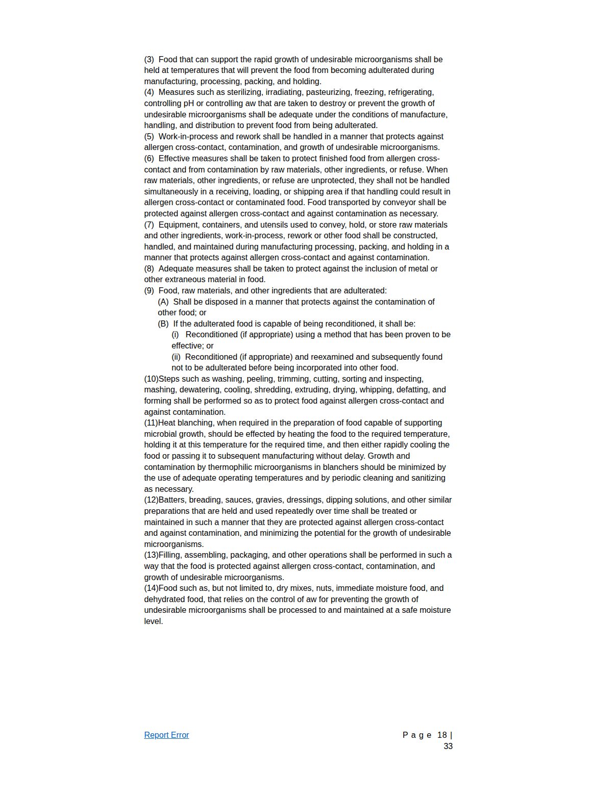(3) Food that can support the rapid growth of undesirable microorganisms shall be held at temperatures that will prevent the food from becoming adulterated during manufacturing, processing, packing, and holding.
(4) Measures such as sterilizing, irradiating, pasteurizing, freezing, refrigerating, controlling pH or controlling aw that are taken to destroy or prevent the growth of undesirable microorganisms shall be adequate under the conditions of manufacture, handling, and distribution to prevent food from being adulterated.
(5) Work-in-process and rework shall be handled in a manner that protects against allergen cross-contact, contamination, and growth of undesirable microorganisms.
(6) Effective measures shall be taken to protect finished food from allergen cross-contact and from contamination by raw materials, other ingredients, or refuse. When raw materials, other ingredients, or refuse are unprotected, they shall not be handled simultaneously in a receiving, loading, or shipping area if that handling could result in allergen cross-contact or contaminated food. Food transported by conveyor shall be protected against allergen cross-contact and against contamination as necessary.
(7) Equipment, containers, and utensils used to convey, hold, or store raw materials and other ingredients, work-in-process, rework or other food shall be constructed, handled, and maintained during manufacturing processing, packing, and holding in a manner that protects against allergen cross-contact and against contamination.
(8) Adequate measures shall be taken to protect against the inclusion of metal or other extraneous material in food.
(9) Food, raw materials, and other ingredients that are adulterated:
(A) Shall be disposed in a manner that protects against the contamination of other food; or
(B) If the adulterated food is capable of being reconditioned, it shall be:
(i) Reconditioned (if appropriate) using a method that has been proven to be effective; or
(ii) Reconditioned (if appropriate) and reexamined and subsequently found not to be adulterated before being incorporated into other food.
(10)Steps such as washing, peeling, trimming, cutting, sorting and inspecting, mashing, dewatering, cooling, shredding, extruding, drying, whipping, defatting, and forming shall be performed so as to protect food against allergen cross-contact and against contamination.
(11)Heat blanching, when required in the preparation of food capable of supporting microbial growth, should be effected by heating the food to the required temperature, holding it at this temperature for the required time, and then either rapidly cooling the food or passing it to subsequent manufacturing without delay. Growth and contamination by thermophilic microorganisms in blanchers should be minimized by the use of adequate operating temperatures and by periodic cleaning and sanitizing as necessary.
(12)Batters, breading, sauces, gravies, dressings, dipping solutions, and other similar preparations that are held and used repeatedly over time shall be treated or maintained in such a manner that they are protected against allergen cross-contact and against contamination, and minimizing the potential for the growth of undesirable microorganisms.
(13)Filling, assembling, packaging, and other operations shall be performed in such a way that the food is protected against allergen cross-contact, contamination, and growth of undesirable microorganisms.
(14)Food such as, but not limited to, dry mixes, nuts, immediate moisture food, and dehydrated food, that relies on the control of aw for preventing the growth of undesirable microorganisms shall be processed to and maintained at a safe moisture level.
Report Error
P a g e 18 |33